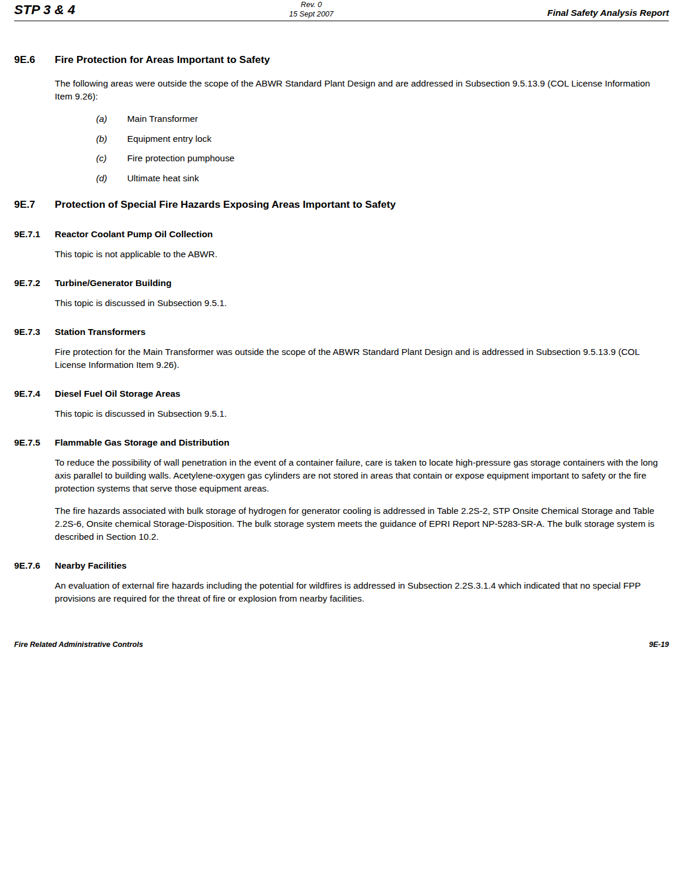STP 3 & 4
Rev. 0
15 Sept 2007
Final Safety Analysis Report
9E.6 Fire Protection for Areas Important to Safety
The following areas were outside the scope of the ABWR Standard Plant Design and are addressed in Subsection 9.5.13.9 (COL License Information Item 9.26):
(a) Main Transformer
(b) Equipment entry lock
(c) Fire protection pumphouse
(d) Ultimate heat sink
9E.7 Protection of Special Fire Hazards Exposing Areas Important to Safety
9E.7.1 Reactor Coolant Pump Oil Collection
This topic is not applicable to the ABWR.
9E.7.2 Turbine/Generator Building
This topic is discussed in Subsection 9.5.1.
9E.7.3 Station Transformers
Fire protection for the Main Transformer was outside the scope of the ABWR Standard Plant Design and is addressed in Subsection 9.5.13.9 (COL License Information Item 9.26).
9E.7.4 Diesel Fuel Oil Storage Areas
This topic is discussed in Subsection 9.5.1.
9E.7.5 Flammable Gas Storage and Distribution
To reduce the possibility of wall penetration in the event of a container failure, care is taken to locate high-pressure gas storage containers with the long axis parallel to building walls. Acetylene-oxygen gas cylinders are not stored in areas that contain or expose equipment important to safety or the fire protection systems that serve those equipment areas.
The fire hazards associated with bulk storage of hydrogen for generator cooling is addressed in Table 2.2S-2, STP Onsite Chemical Storage and Table 2.2S-6, Onsite chemical Storage-Disposition. The bulk storage system meets the guidance of EPRI Report NP-5283-SR-A. The bulk storage system is described in Section 10.2.
9E.7.6 Nearby Facilities
An evaluation of external fire hazards including the potential for wildfires is addressed in Subsection 2.2S.3.1.4 which indicated that no special FPP provisions are required for the threat of fire or explosion from nearby facilities.
Fire Related Administrative Controls
9E-19